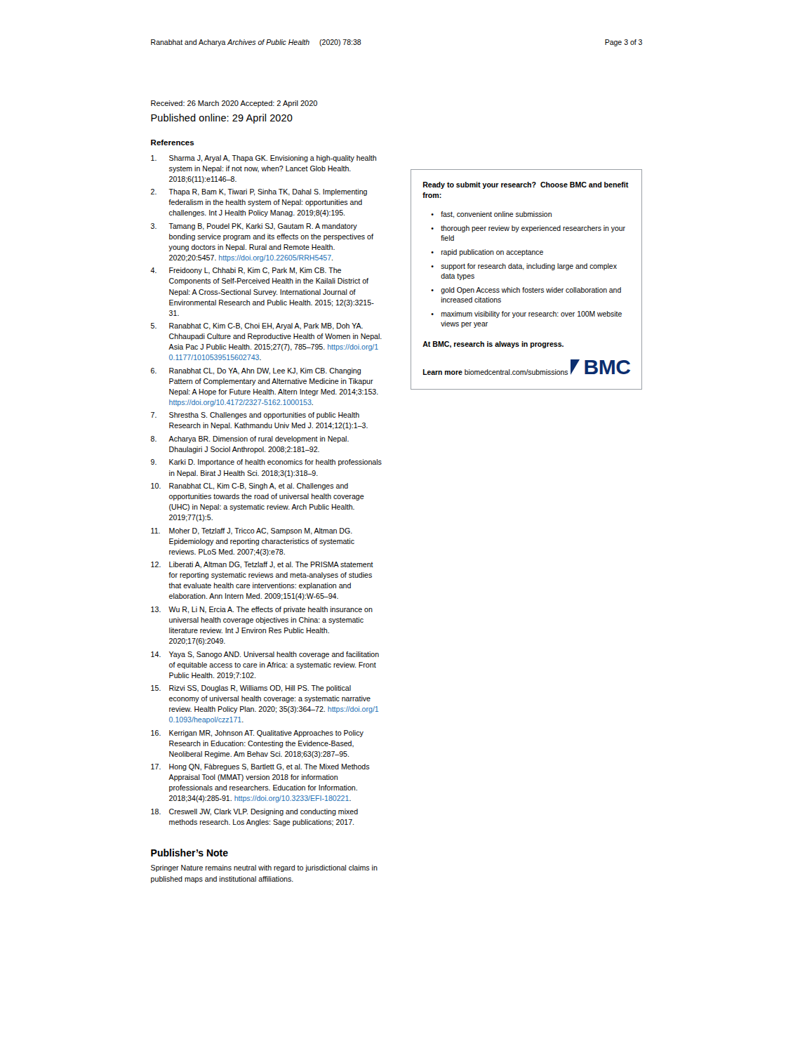Ranabhat and Acharya Archives of Public Health
(2020) 78:38
Page 3 of 3
Received: 26 March 2020 Accepted: 2 April 2020
Published online: 29 April 2020
References
Sharma J, Aryal A, Thapa GK. Envisioning a high-quality health system in Nepal: if not now, when? Lancet Glob Health. 2018;6(11):e1146–8.
Thapa R, Bam K, Tiwari P, Sinha TK, Dahal S. Implementing federalism in the health system of Nepal: opportunities and challenges. Int J Health Policy Manag. 2019;8(4):195.
Tamang B, Poudel PK, Karki SJ, Gautam R. A mandatory bonding service program and its effects on the perspectives of young doctors in Nepal. Rural and Remote Health. 2020;20:5457. https://doi.org/10.22605/RRH5457.
Freidoony L, Chhabi R, Kim C, Park M, Kim CB. The Components of Self-Perceived Health in the Kailali District of Nepal: A Cross-Sectional Survey. International Journal of Environmental Research and Public Health. 2015; 12(3):3215-31.
Ranabhat C, Kim C-B, Choi EH, Aryal A, Park MB, Doh YA. Chhaupadi Culture and Reproductive Health of Women in Nepal. Asia Pac J Public Health. 2015;27(7), 785–795. https://doi.org/10.1177/1010539515602743.
Ranabhat CL, Do YA, Ahn DW, Lee KJ, Kim CB. Changing Pattern of Complementary and Alternative Medicine in Tikapur Nepal: A Hope for Future Health. Altern Integr Med. 2014;3:153. https://doi.org/10.4172/2327-5162.1000153.
Shrestha S. Challenges and opportunities of public Health Research in Nepal. Kathmandu Univ Med J. 2014;12(1):1–3.
Acharya BR. Dimension of rural development in Nepal. Dhaulagiri J Sociol Anthropol. 2008;2:181–92.
Karki D. Importance of health economics for health professionals in Nepal. Birat J Health Sci. 2018;3(1):318–9.
Ranabhat CL, Kim C-B, Singh A, et al. Challenges and opportunities towards the road of universal health coverage (UHC) in Nepal: a systematic review. Arch Public Health. 2019;77(1):5.
Moher D, Tetzlaff J, Tricco AC, Sampson M, Altman DG. Epidemiology and reporting characteristics of systematic reviews. PLoS Med. 2007;4(3):e78.
Liberati A, Altman DG, Tetzlaff J, et al. The PRISMA statement for reporting systematic reviews and meta-analyses of studies that evaluate health care interventions: explanation and elaboration. Ann Intern Med. 2009;151(4):W-65–94.
Wu R, Li N, Ercia A. The effects of private health insurance on universal health coverage objectives in China: a systematic literature review. Int J Environ Res Public Health. 2020;17(6):2049.
Yaya S, Sanogo AND. Universal health coverage and facilitation of equitable access to care in Africa: a systematic review. Front Public Health. 2019;7:102.
Rizvi SS, Douglas R, Williams OD, Hill PS. The political economy of universal health coverage: a systematic narrative review. Health Policy Plan. 2020; 35(3):364–72. https://doi.org/10.1093/heapol/czz171.
Kerrigan MR, Johnson AT. Qualitative Approaches to Policy Research in Education: Contesting the Evidence-Based, Neoliberal Regime. Am Behav Sci. 2018;63(3):287–95.
Hong QN, Fàbregues S, Bartlett G, et al. The Mixed Methods Appraisal Tool (MMAT) version 2018 for information professionals and researchers. Education for Information. 2018;34(4):285-91. https://doi.org/10.3233/EFI-180221.
Creswell JW, Clark VLP. Designing and conducting mixed methods research. Los Angles: Sage publications; 2017.
Publisher’s Note
Springer Nature remains neutral with regard to jurisdictional claims in published maps and institutional affiliations.
Ready to submit your research? Choose BMC and benefit from:
fast, convenient online submission
thorough peer review by experienced researchers in your field
rapid publication on acceptance
support for research data, including large and complex data types
gold Open Access which fosters wider collaboration and increased citations
maximum visibility for your research: over 100M website views per year
At BMC, research is always in progress.
Learn more biomedcentral.com/submissions
BMC